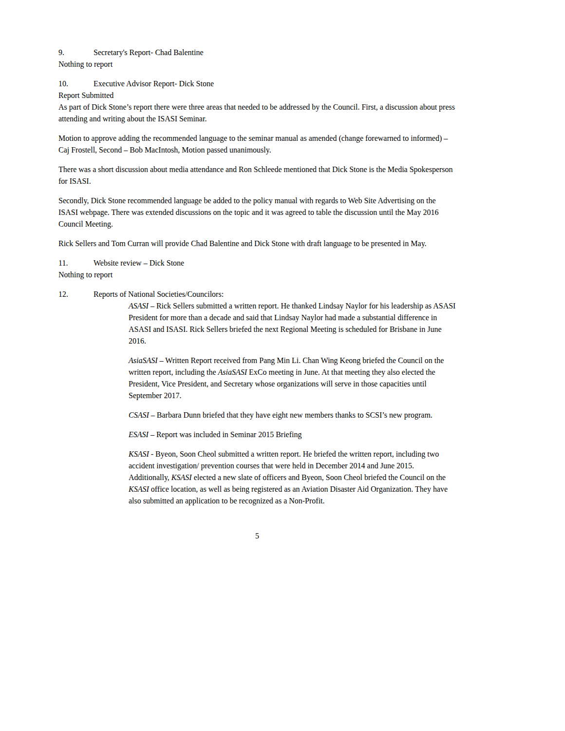9. Secretary's Report- Chad Balentine
Nothing to report
10. Executive Advisor Report- Dick Stone
Report Submitted
As part of Dick Stone’s report there were three areas that needed to be addressed by the Council. First, a discussion about press attending and writing about the ISASI Seminar.
Motion to approve adding the recommended language to the seminar manual as amended (change forewarned to informed) – Caj Frostell, Second – Bob MacIntosh, Motion passed unanimously.
There was a short discussion about media attendance and Ron Schleede mentioned that Dick Stone is the Media Spokesperson for ISASI.
Secondly, Dick Stone recommended language be added to the policy manual with regards to Web Site Advertising on the ISASI webpage. There was extended discussions on the topic and it was agreed to table the discussion until the May 2016 Council Meeting.
Rick Sellers and Tom Curran will provide Chad Balentine and Dick Stone with draft language to be presented in May.
11. Website review – Dick Stone
Nothing to report
12. Reports of National Societies/Councilors:
ASASI – Rick Sellers submitted a written report. He thanked Lindsay Naylor for his leadership as ASASI President for more than a decade and said that Lindsay Naylor had made a substantial difference in ASASI and ISASI. Rick Sellers briefed the next Regional Meeting is scheduled for Brisbane in June 2016.
AsiaSASI – Written Report received from Pang Min Li. Chan Wing Keong briefed the Council on the written report, including the AsiaSASI ExCo meeting in June. At that meeting they also elected the President, Vice President, and Secretary whose organizations will serve in those capacities until September 2017.
CSASI – Barbara Dunn briefed that they have eight new members thanks to SCSI’s new program.
ESASI – Report was included in Seminar 2015 Briefing
KSASI - Byeon, Soon Cheol submitted a written report. He briefed the written report, including two accident investigation/ prevention courses that were held in December 2014 and June 2015. Additionally, KSASI elected a new slate of officers and Byeon, Soon Cheol briefed the Council on the KSASI office location, as well as being registered as an Aviation Disaster Aid Organization. They have also submitted an application to be recognized as a Non-Profit.
5